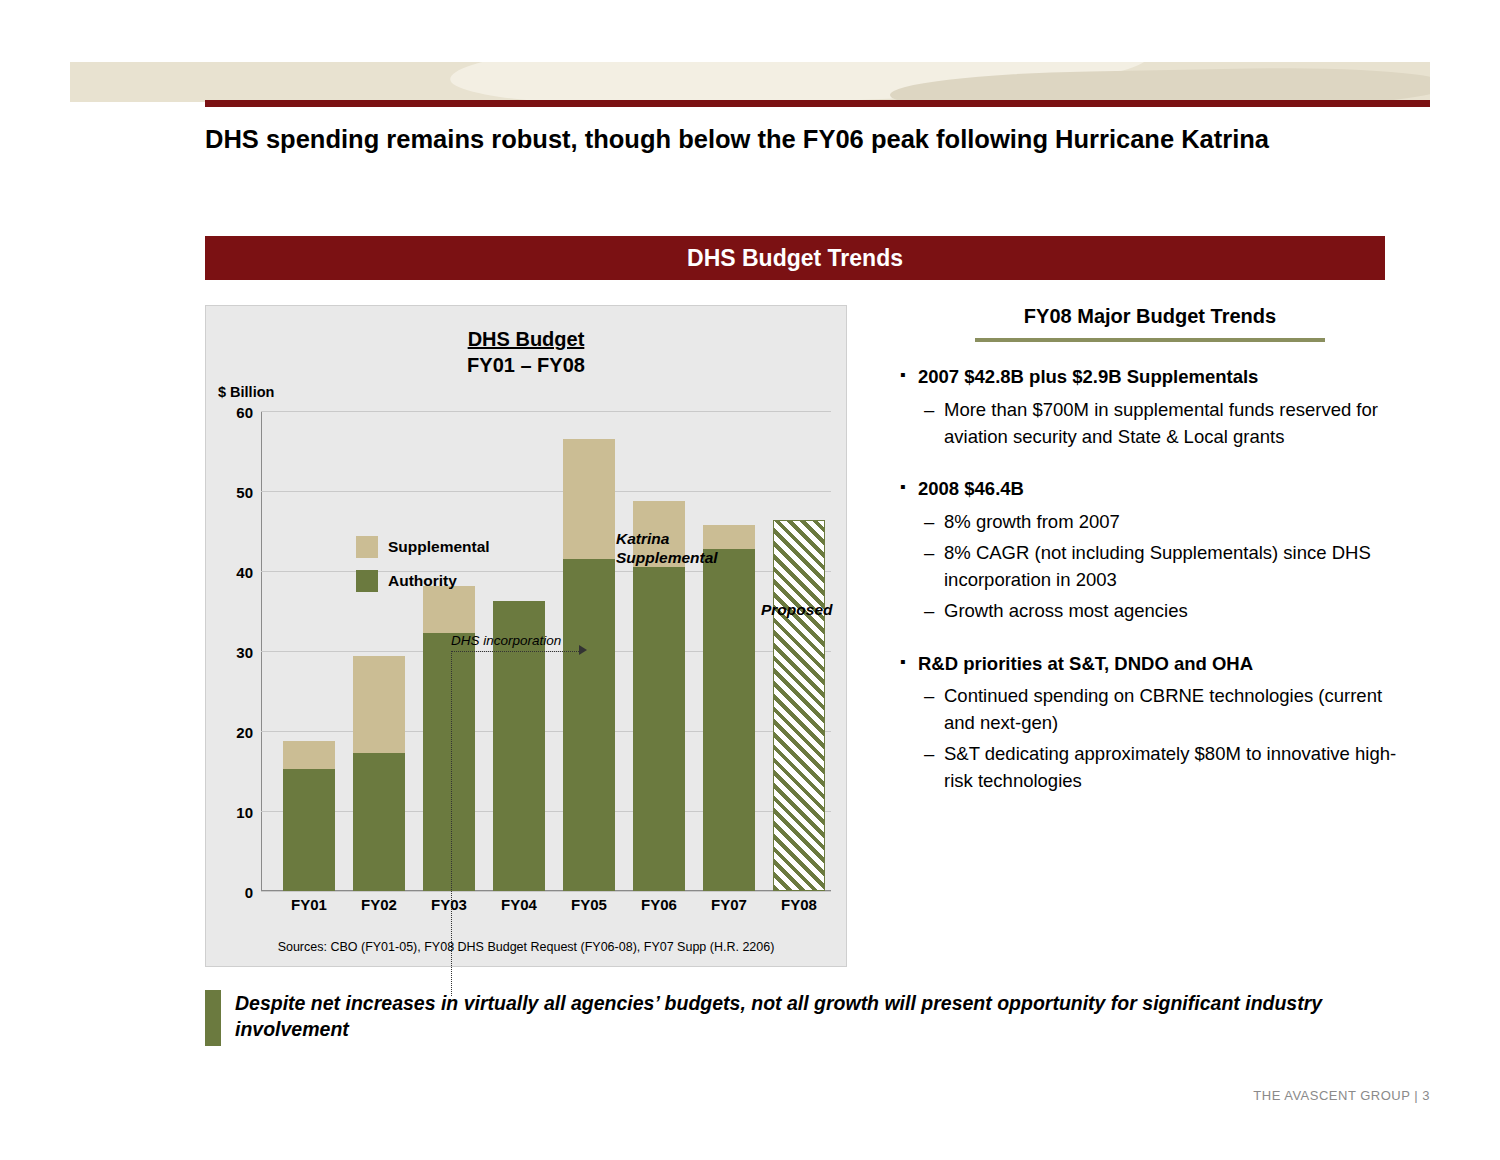DHS spending remains robust, though below the FY06 peak following Hurricane Katrina
DHS Budget Trends
DHS Budget
FY01 – FY08
$ Billion
60
50
40
30
20
10
0
Supplemental
Authority
Katrina
Supplemental
Proposed
DHS incorporation
FY01
FY02
FY03
FY04
FY05
FY06
FY07
FY08
Sources: CBO (FY01-05), FY08 DHS Budget Request (FY06-08), FY07 Supp (H.R. 2206)
FY08 Major Budget Trends
2007 $42.8B plus $2.9B Supplementals
More than $700M in supplemental funds reserved for aviation security and State & Local grants
2008 $46.4B
8% growth from 2007
8% CAGR (not including Supplementals) since DHS incorporation in 2003
Growth across most agencies
R&D priorities at S&T, DNDO and OHA
Continued spending on CBRNE technologies (current and next-gen)
S&T dedicating approximately $80M to innovative high-risk technologies
Despite net increases in virtually all agencies’ budgets, not all growth will present opportunity for significant industry involvement
THE AVASCENT GROUP | 3